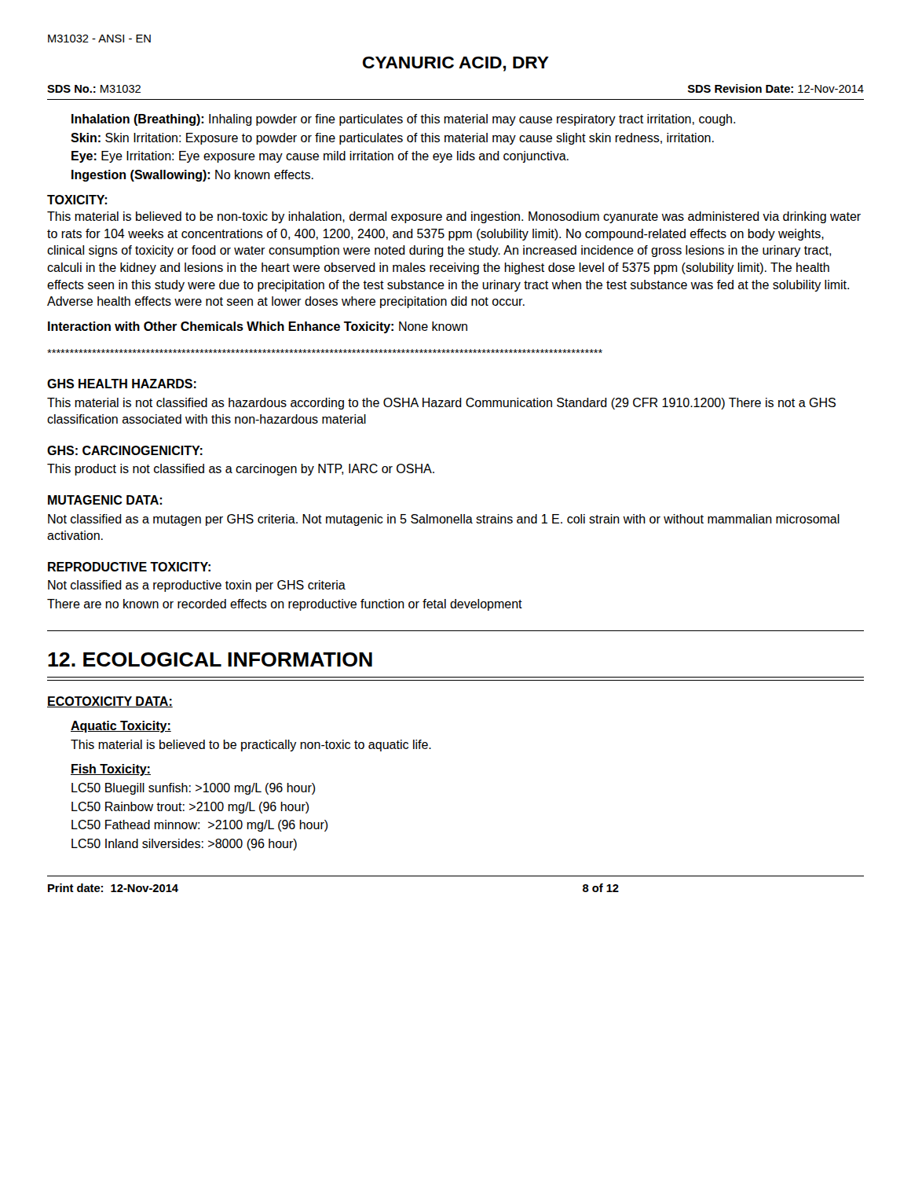M31032 - ANSI - EN
CYANURIC ACID, DRY
SDS No.: M31032
SDS Revision Date: 12-Nov-2014
Inhalation (Breathing): Inhaling powder or fine particulates of this material may cause respiratory tract irritation, cough.
Skin: Skin Irritation: Exposure to powder or fine particulates of this material may cause slight skin redness, irritation.
Eye: Eye Irritation: Eye exposure may cause mild irritation of the eye lids and conjunctiva.
Ingestion (Swallowing): No known effects.
TOXICITY:
This material is believed to be non-toxic by inhalation, dermal exposure and ingestion. Monosodium cyanurate was administered via drinking water to rats for 104 weeks at concentrations of 0, 400, 1200, 2400, and 5375 ppm (solubility limit). No compound-related effects on body weights, clinical signs of toxicity or food or water consumption were noted during the study. An increased incidence of gross lesions in the urinary tract, calculi in the kidney and lesions in the heart were observed in males receiving the highest dose level of 5375 ppm (solubility limit). The health effects seen in this study were due to precipitation of the test substance in the urinary tract when the test substance was fed at the solubility limit. Adverse health effects were not seen at lower doses where precipitation did not occur.
Interaction with Other Chemicals Which Enhance Toxicity: None known
****************************************************************************************************************************
GHS HEALTH HAZARDS:
This material is not classified as hazardous according to the OSHA Hazard Communication Standard (29 CFR 1910.1200) There is not a GHS classification associated with this non-hazardous material
GHS: CARCINOGENICITY:
This product is not classified as a carcinogen by NTP, IARC or OSHA.
MUTAGENIC DATA:
Not classified as a mutagen per GHS criteria. Not mutagenic in 5 Salmonella strains and 1 E. coli strain with or without mammalian microsomal activation.
REPRODUCTIVE TOXICITY:
Not classified as a reproductive toxin per GHS criteria
There are no known or recorded effects on reproductive function or fetal development
12. ECOLOGICAL INFORMATION
ECOTOXICITY DATA:
Aquatic Toxicity:
This material is believed to be practically non-toxic to aquatic life.
Fish Toxicity:
LC50 Bluegill sunfish: >1000 mg/L (96 hour)
LC50 Rainbow trout: >2100 mg/L (96 hour)
LC50 Fathead minnow: >2100 mg/L (96 hour)
LC50 Inland silversides: >8000 (96 hour)
Print date: 12-Nov-2014
8 of 12